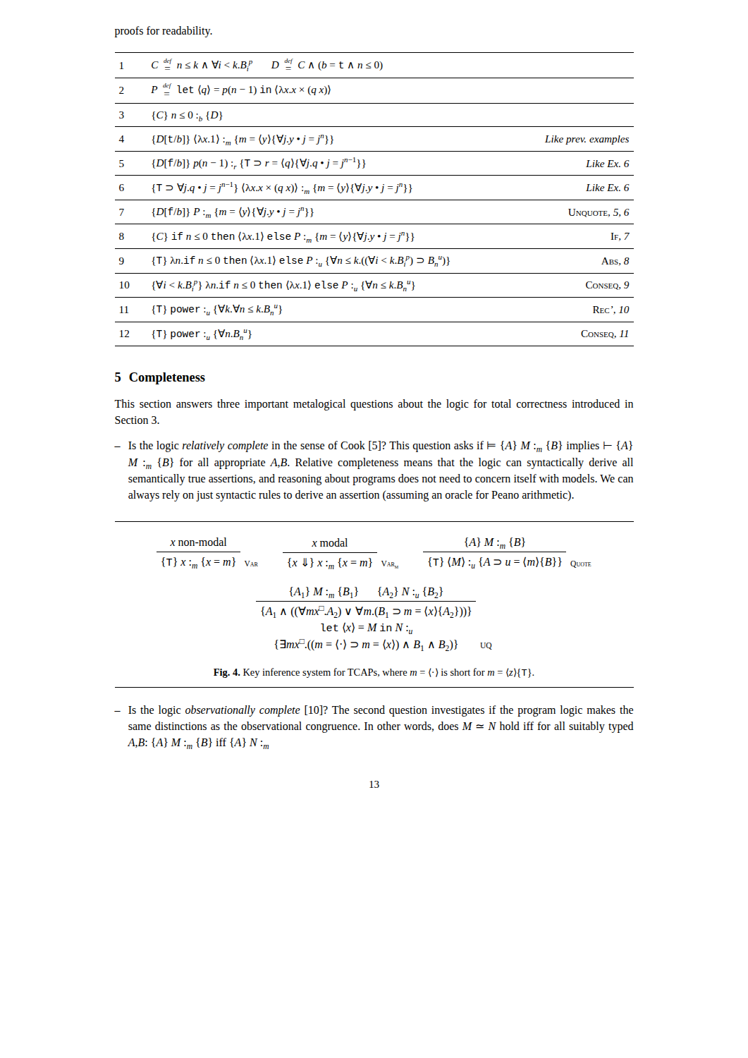proofs for readability.
| 1 | C def = n ≤ k ∧ ∀ i < k . B i p D def = C ∧ ( b = t ∧ n ≤ 0) | |
| 2 | P def = let ⟨ q ⟩ = p ( n − 1) in ⟨λ x . x × ( q x )⟩ | |
| 3 | { C } n ≤ 0 : b { D } | |
| 4 | { D [ t / b ]} ⟨λ x .1⟩ : m { m = ⟨ y ⟩{∀ j . y • j = j n }} | Like prev. examples |
| 5 | { D [ f / b ]} p ( n − 1) : r { T ⊃ r = ⟨ q ⟩{∀ j . q • j = j n −1 }} | Like Ex. 6 |
| 6 | { T ⊃ ∀ j . q • j = j n −1 } ⟨λ x . x × ( q x )⟩ : m { m = ⟨ y ⟩{∀ j . y • j = j n }} | Like Ex. 6 |
| 7 | { D [ f / b ]} P : m { m = ⟨ y ⟩{∀ j . y • j = j n }} | Unquote , 5, 6 |
| 8 | { C } if n ≤ 0 then ⟨λ x .1⟩ else P : m { m = ⟨ y ⟩{∀ j . y • j = j n }} | If , 7 |
| 9 | { T } λ n . if n ≤ 0 then ⟨λ x .1⟩ else P : u {∀ n ≤ k .((∀ i < k . B i p ) ⊃ B n u )} | Abs , 8 |
| 10 | {∀ i < k . B i p } λ n . if n ≤ 0 then ⟨λ x .1⟩ else P : u {∀ n ≤ k . B n u } | Conseq , 9 |
| 11 | { T } power : u {∀ k .∀ n ≤ k . B n u } | Rec ’, 10 |
| 12 | { T } power : u {∀ n . B n u } | Conseq , 11 |
5 Completeness
This section answers three important metalogical questions about the logic for total correctness introduced in Section 3.
Is the logic relatively complete in the sense of Cook [5]? This question asks if ⊨ {A} M :m {B} implies ⊢ {A} M :m {B} for all appropriate A,B. Relative completeness means that the logic can syntactically derive all semantically true assertions, and reasoning about programs does not need to concern itself with models. We can always rely on just syntactic rules to derive an assertion (assuming an oracle for Peano arithmetic).
x non-modal {T} x :m {x = m} Var x modal {x ⇓} x :m {x = m} Varm {A} M :m {B} {T} ⟨M⟩ :u {A ⊃ u = ⟨m⟩{B}} Quote
{A1} M :m {B1} {A2} N :u {B2} {A1 ∧ ((∀mx□.A2) ∨ ∀m.(B1 ⊃ m = ⟨x⟩{A2}))}
let ⟨x⟩ = M in N :u
{∃mx□.((m = ⟨·⟩ ⊃ m = ⟨x⟩) ∧ B1 ∧ B2)} UQ
Fig. 4. Key inference system for TCAPs, where m = ⟨·⟩ is short for m = ⟨z⟩{T}.
Is the logic observationally complete [10]? The second question investigates if the program logic makes the same distinctions as the observational congruence. In other words, does M ≃ N hold iff for all suitably typed A,B: {A} M :m {B} iff {A} N :m
13